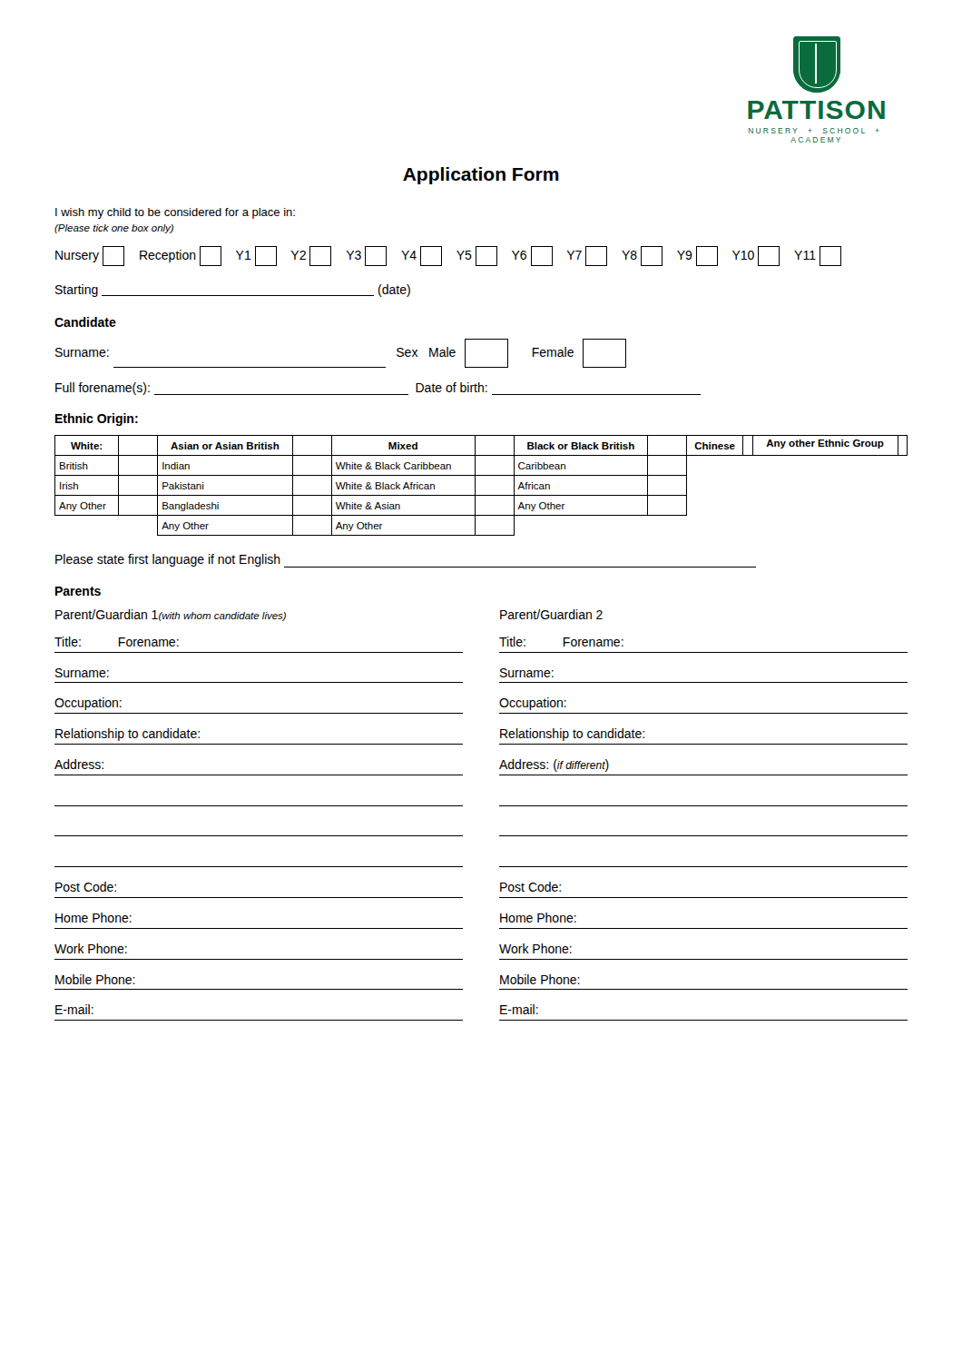PATTISON
NURSERY + SCHOOL + ACADEMY
Application Form
I wish my child to be considered for a place in:
(Please tick one box only)
Nursery Reception Y1 Y2 Y3 Y4 Y5 Y6 Y7 Y8 Y9 Y10 Y11
Starting (date)
Candidate
Surname: Sex Male Female
Full forename(s): Date of birth:
Ethnic Origin:
| White: | | Asian or Asian British | | Mixed | | Black or Black British | | Chinese | | Any other Ethnic Group | |
| --- | --- | --- | --- | --- | --- | --- | --- | --- | --- | --- | --- |
| British | | Indian | | White & Black Caribbean | | Caribbean | | | | | |
| Irish | | Pakistani | | White & Black African | | African | |
| Any Other | | Bangladeshi | | White & Asian | | Any Other | |
| | | Any Other | | Any Other | | | | | | | |
Please state first language if not English
Parents
Parent/Guardian 1(with whom candidate lives)
Title:Forename:
Surname:
Occupation:
Relationship to candidate:
Address:
Post Code:
Home Phone:
Work Phone:
Mobile Phone:
E-mail:
Parent/Guardian 2
Title:Forename:
Surname:
Occupation:
Relationship to candidate:
Address: (if different)
Post Code:
Home Phone:
Work Phone:
Mobile Phone:
E-mail: